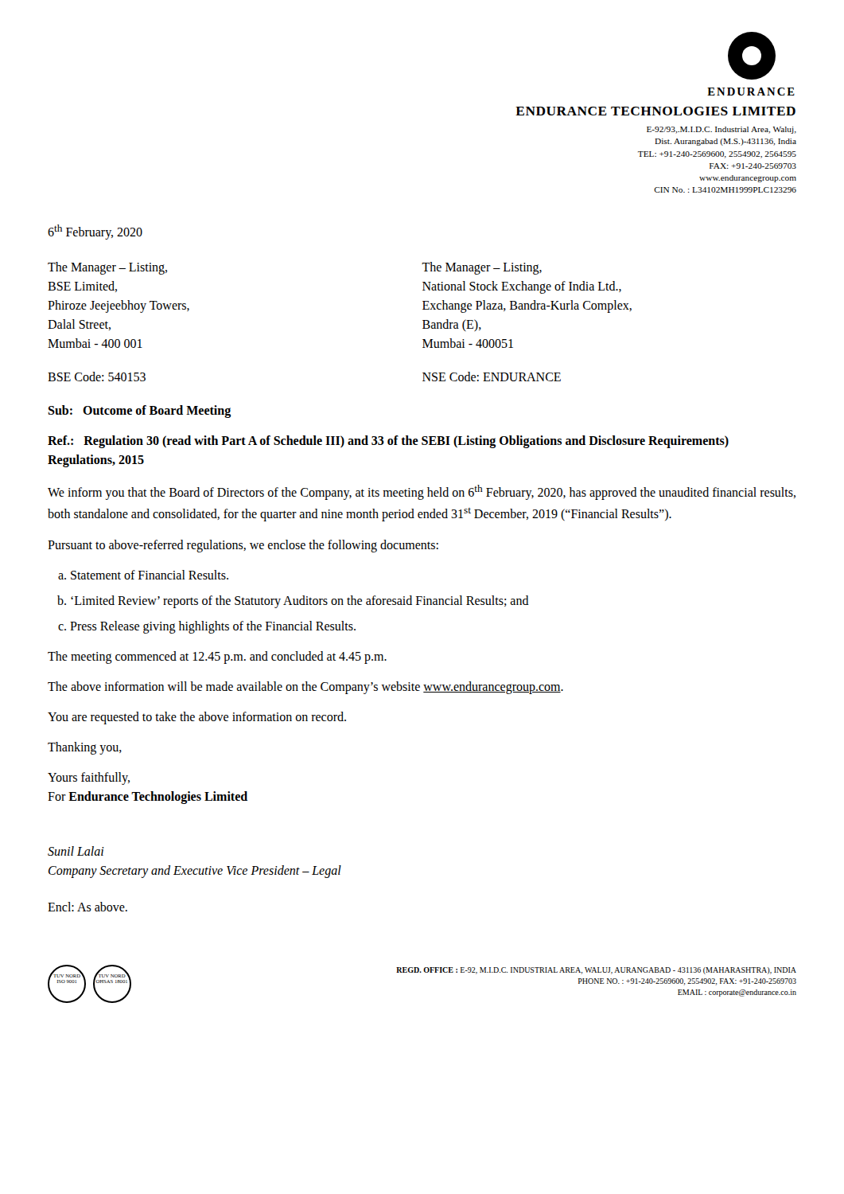ENDURANCE
ENDURANCE TECHNOLOGIES LIMITED
E-92/93,.M.I.D.C. Industrial Area, Waluj,
Dist. Aurangabad (M.S.)-431136, India
TEL: +91-240-2569600, 2554902, 2564595
FAX: +91-240-2569703
www.endurancegroup.com
CIN No. : L34102MH1999PLC123296
6th February, 2020
| The Manager – Listing, BSE Limited, Phiroze Jeejeebhoy Towers, Dalal Street, Mumbai - 400 001 | The Manager – Listing, National Stock Exchange of India Ltd., Exchange Plaza, Bandra-Kurla Complex, Bandra (E), Mumbai - 400051 |
| BSE Code: 540153 | NSE Code: ENDURANCE |
Sub: Outcome of Board Meeting
Ref.: Regulation 30 (read with Part A of Schedule III) and 33 of the SEBI (Listing Obligations and Disclosure Requirements) Regulations, 2015
We inform you that the Board of Directors of the Company, at its meeting held on 6th February, 2020, has approved the unaudited financial results, both standalone and consolidated, for the quarter and nine month period ended 31st December, 2019 (“Financial Results”).
Pursuant to above-referred regulations, we enclose the following documents:
Statement of Financial Results.
‘Limited Review’ reports of the Statutory Auditors on the aforesaid Financial Results; and
Press Release giving highlights of the Financial Results.
The meeting commenced at 12.45 p.m. and concluded at 4.45 p.m.
The above information will be made available on the Company’s website www.endurancegroup.com.
You are requested to take the above information on record.
Thanking you,
Yours faithfully,
For Endurance Technologies Limited
Sunil Lalai
Company Secretary and Executive Vice President – Legal
Encl: As above.
TUV NORD
ISO 9001 TUV NORD
OHSAS 18001
REGD. OFFICE : E-92, M.I.D.C. INDUSTRIAL AREA, WALUJ, AURANGABAD - 431136 (MAHARASHTRA), INDIA
PHONE NO. : +91-240-2569600, 2554902, FAX: +91-240-2569703
EMAIL : corporate@endurance.co.in